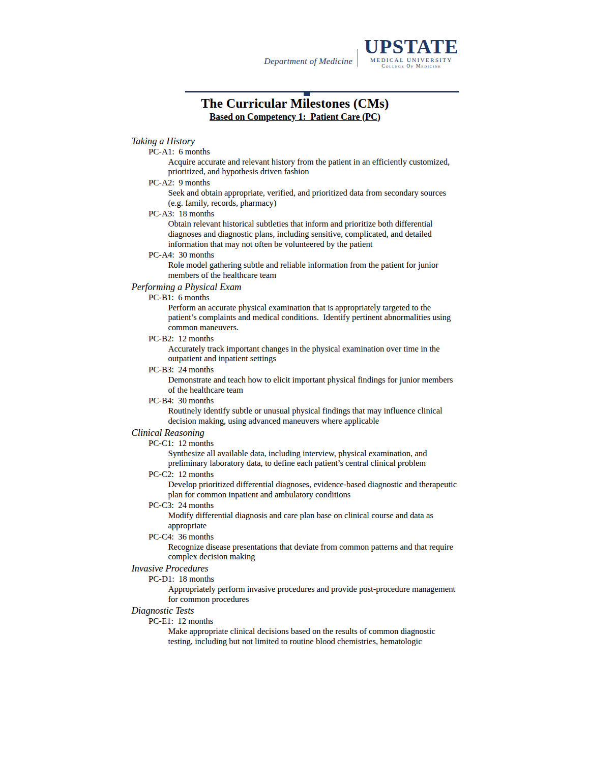Department of Medicine
UPSTATE
MEDICAL UNIVERSITY
College Of Medicine
The Curricular Milestones (CMs)
Based on Competency 1: Patient Care (PC)
Taking a History
PC-A1: 6 months
Acquire accurate and relevant history from the patient in an efficiently customized, prioritized, and hypothesis driven fashion
PC-A2: 9 months
Seek and obtain appropriate, verified, and prioritized data from secondary sources (e.g. family, records, pharmacy)
PC-A3: 18 months
Obtain relevant historical subtleties that inform and prioritize both differential diagnoses and diagnostic plans, including sensitive, complicated, and detailed information that may not often be volunteered by the patient
PC-A4: 30 months
Role model gathering subtle and reliable information from the patient for junior members of the healthcare team
Performing a Physical Exam
PC-B1: 6 months
Perform an accurate physical examination that is appropriately targeted to the patient’s complaints and medical conditions. Identify pertinent abnormalities using common maneuvers.
PC-B2: 12 months
Accurately track important changes in the physical examination over time in the outpatient and inpatient settings
PC-B3: 24 months
Demonstrate and teach how to elicit important physical findings for junior members of the healthcare team
PC-B4: 30 months
Routinely identify subtle or unusual physical findings that may influence clinical decision making, using advanced maneuvers where applicable
Clinical Reasoning
PC-C1: 12 months
Synthesize all available data, including interview, physical examination, and preliminary laboratory data, to define each patient’s central clinical problem
PC-C2: 12 months
Develop prioritized differential diagnoses, evidence-based diagnostic and therapeutic plan for common inpatient and ambulatory conditions
PC-C3: 24 months
Modify differential diagnosis and care plan base on clinical course and data as appropriate
PC-C4: 36 months
Recognize disease presentations that deviate from common patterns and that require complex decision making
Invasive Procedures
PC-D1: 18 months
Appropriately perform invasive procedures and provide post-procedure management for common procedures
Diagnostic Tests
PC-E1: 12 months
Make appropriate clinical decisions based on the results of common diagnostic testing, including but not limited to routine blood chemistries, hematologic